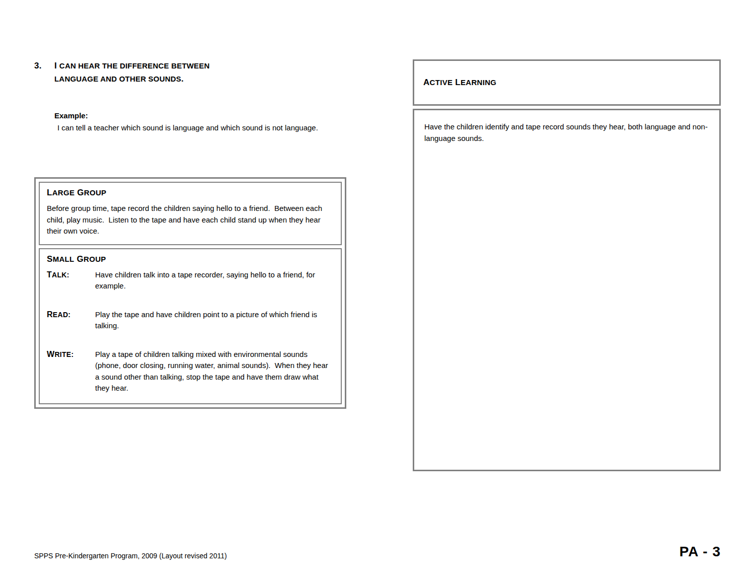3.
I CAN HEAR THE DIFFERENCE BETWEEN
LANGUAGE AND OTHER SOUNDS.
Example: I can tell a teacher which sound is language and which sound is not language.
LARGE GROUP
Before group time, tape record the children saying hello to a friend. Between each child, play music. Listen to the tape and have each child stand up when they hear their own voice.
SMALL GROUP
TALK:
Have children talk into a tape recorder, saying hello to a friend, for example.
READ:
Play the tape and have children point to a picture of which friend is talking.
WRITE:
Play a tape of children talking mixed with environmental sounds (phone, door closing, running water, animal sounds). When they hear a sound other than talking, stop the tape and have them draw what they hear.
ACTIVE LEARNING
Have the children identify and tape record sounds they hear, both language and non-language sounds.
SPPS Pre-Kindergarten Program, 2009 (Layout revised 2011)
PA - 3